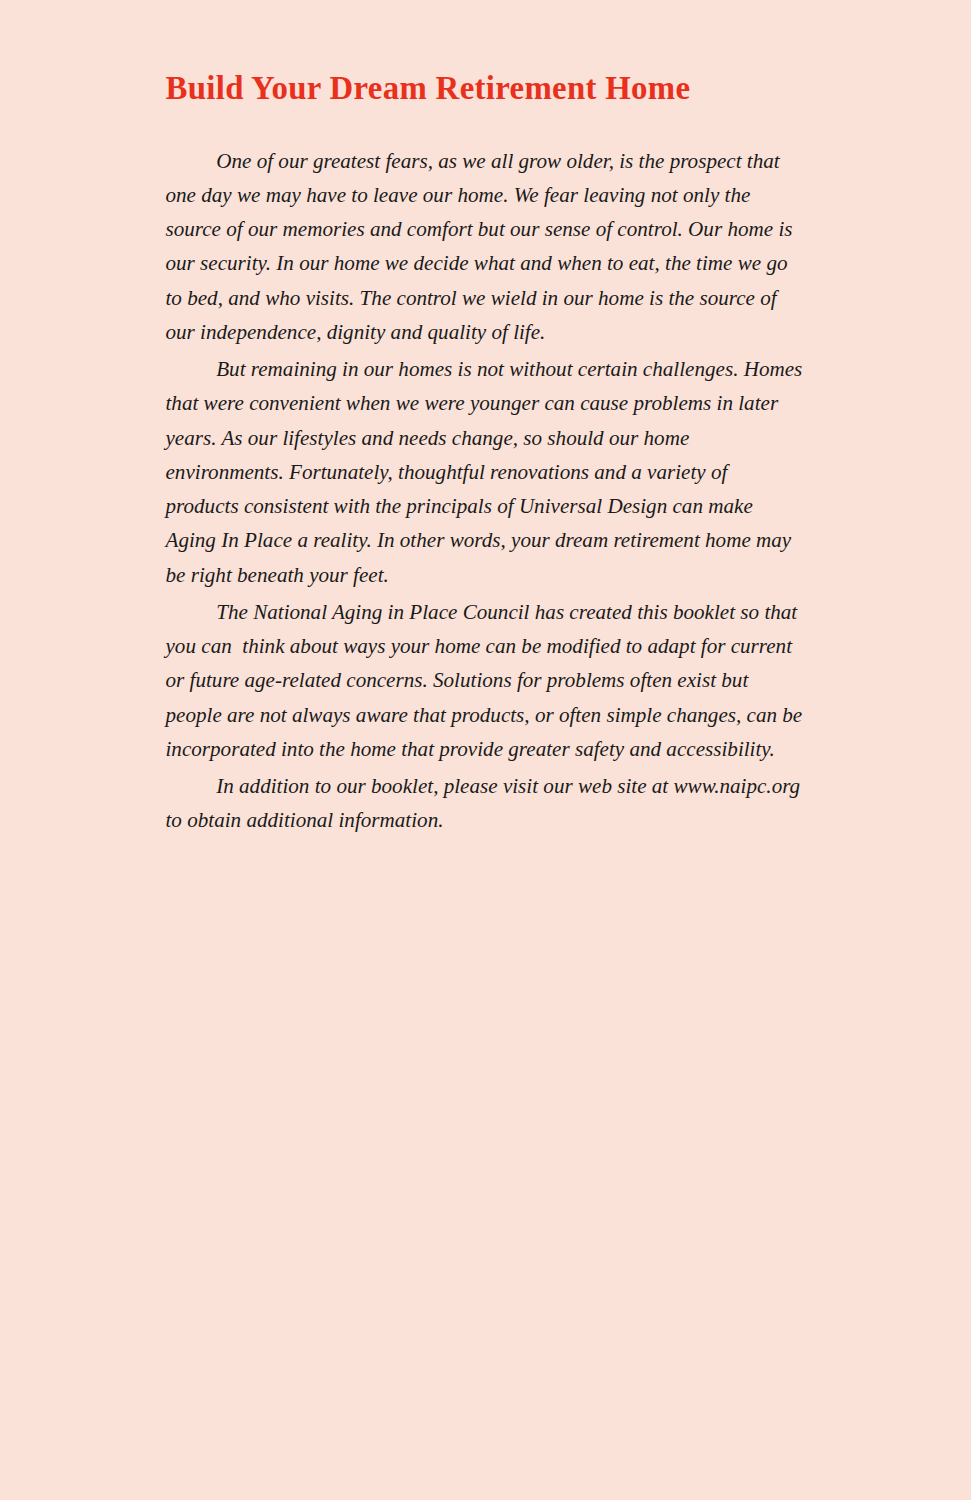Build Your Dream Retirement Home
One of our greatest fears, as we all grow older, is the prospect that one day we may have to leave our home. We fear leaving not only the source of our memories and comfort but our sense of control. Our home is our security. In our home we decide what and when to eat, the time we go to bed, and who visits. The control we wield in our home is the source of our independence, dignity and quality of life.
But remaining in our homes is not without certain challenges. Homes that were convenient when we were younger can cause problems in later years. As our lifestyles and needs change, so should our home environments. Fortunately, thoughtful renovations and a variety of products consistent with the principals of Universal Design can make Aging In Place a reality. In other words, your dream retirement home may be right beneath your feet.
The National Aging in Place Council has created this booklet so that you can think about ways your home can be modified to adapt for current or future age-related concerns. Solutions for problems often exist but people are not always aware that products, or often simple changes, can be incorporated into the home that provide greater safety and accessibility.
In addition to our booklet, please visit our web site at www.naipc.org to obtain additional information.